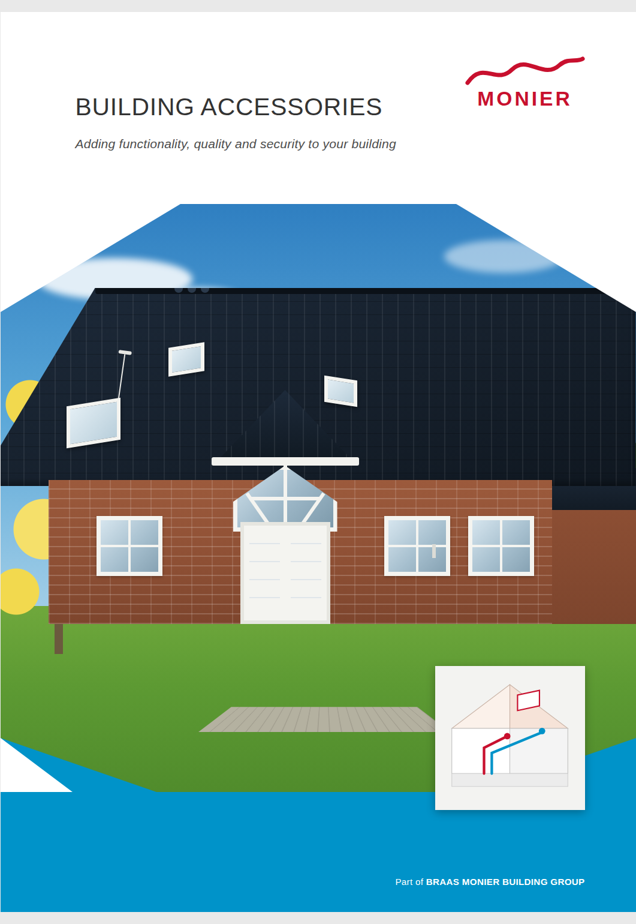MONIER
BUILDING ACCESSORIES
Adding functionality, quality and security to your building
Part of BRAAS MONIER BUILDING GROUP